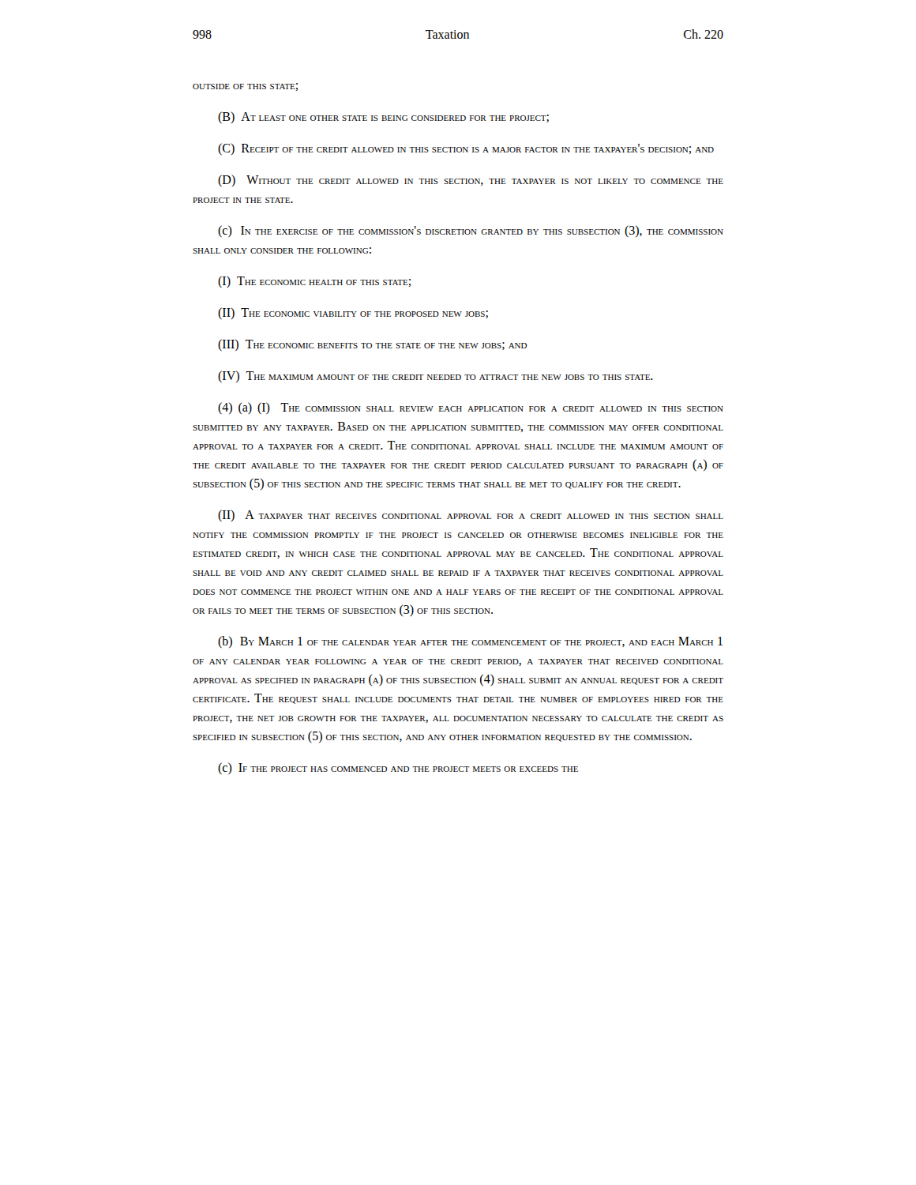998 Taxation Ch. 220
outside of this state;
(B) At least one other state is being considered for the project;
(C) Receipt of the credit allowed in this section is a major factor in the taxpayer's decision; and
(D) Without the credit allowed in this section, the taxpayer is not likely to commence the project in the state.
(c) In the exercise of the commission's discretion granted by this subsection (3), the commission shall only consider the following:
(I) The economic health of this state;
(II) The economic viability of the proposed new jobs;
(III) The economic benefits to the state of the new jobs; and
(IV) The maximum amount of the credit needed to attract the new jobs to this state.
(4) (a) (I) The commission shall review each application for a credit allowed in this section submitted by any taxpayer. Based on the application submitted, the commission may offer conditional approval to a taxpayer for a credit. The conditional approval shall include the maximum amount of the credit available to the taxpayer for the credit period calculated pursuant to paragraph (a) of subsection (5) of this section and the specific terms that shall be met to qualify for the credit.
(II) A taxpayer that receives conditional approval for a credit allowed in this section shall notify the commission promptly if the project is canceled or otherwise becomes ineligible for the estimated credit, in which case the conditional approval may be canceled. The conditional approval shall be void and any credit claimed shall be repaid if a taxpayer that receives conditional approval does not commence the project within one and a half years of the receipt of the conditional approval or fails to meet the terms of subsection (3) of this section.
(b) By March 1 of the calendar year after the commencement of the project, and each March 1 of any calendar year following a year of the credit period, a taxpayer that received conditional approval as specified in paragraph (a) of this subsection (4) shall submit an annual request for a credit certificate. The request shall include documents that detail the number of employees hired for the project, the net job growth for the taxpayer, all documentation necessary to calculate the credit as specified in subsection (5) of this section, and any other information requested by the commission.
(c) If the project has commenced and the project meets or exceeds the